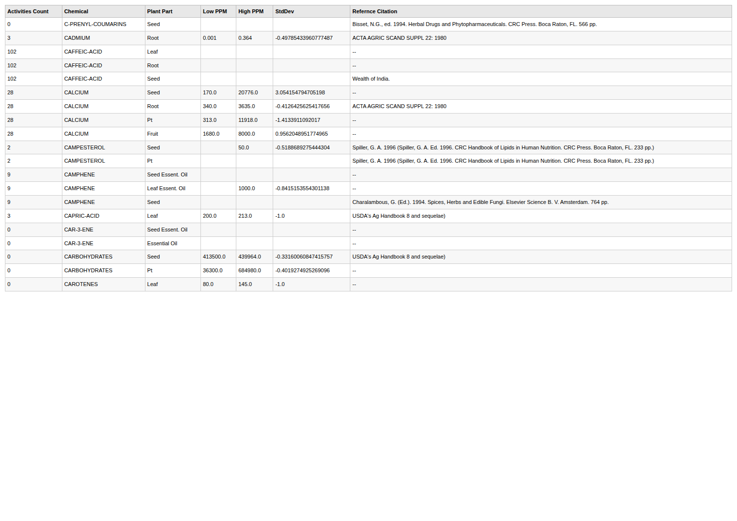| Activities Count | Chemical | Plant Part | Low PPM | High PPM | StdDev | Refernce Citation |
| --- | --- | --- | --- | --- | --- | --- |
| 0 | C-PRENYL-COUMARINS | Seed | | | | Bisset, N.G., ed. 1994. Herbal Drugs and Phytopharmaceuticals. CRC Press. Boca Raton, FL. 566 pp. |
| 3 | CADMIUM | Root | 0.001 | 0.364 | -0.49785433960777487 | ACTA AGRIC SCAND SUPPL 22: 1980 |
| 102 | CAFFEIC-ACID | Leaf | | | | -- |
| 102 | CAFFEIC-ACID | Root | | | | -- |
| 102 | CAFFEIC-ACID | Seed | | | | Wealth of India. |
| 28 | CALCIUM | Seed | 170.0 | 20776.0 | 3.054154794705198 | -- |
| 28 | CALCIUM | Root | 340.0 | 3635.0 | -0.4126425625417656 | ACTA AGRIC SCAND SUPPL 22: 1980 |
| 28 | CALCIUM | Pt | 313.0 | 11918.0 | -1.4133911092017 | -- |
| 28 | CALCIUM | Fruit | 1680.0 | 8000.0 | 0.9562048951774965 | -- |
| 2 | CAMPESTEROL | Seed | | 50.0 | -0.5188689275444304 | Spiller, G. A. 1996 (Spiller, G. A. Ed. 1996. CRC Handbook of Lipids in Human Nutrition. CRC Press. Boca Raton, FL. 233 pp.) |
| 2 | CAMPESTEROL | Pt | | | | Spiller, G. A. 1996 (Spiller, G. A. Ed. 1996. CRC Handbook of Lipids in Human Nutrition. CRC Press. Boca Raton, FL. 233 pp.) |
| 9 | CAMPHENE | Seed Essent. Oil | | | | -- |
| 9 | CAMPHENE | Leaf Essent. Oil | | 1000.0 | -0.8415153554301138 | -- |
| 9 | CAMPHENE | Seed | | | | Charalambous, G. (Ed.). 1994. Spices, Herbs and Edible Fungi. Elsevier Science B. V. Amsterdam. 764 pp. |
| 3 | CAPRIC-ACID | Leaf | 200.0 | 213.0 | -1.0 | USDA's Ag Handbook 8 and sequelae) |
| 0 | CAR-3-ENE | Seed Essent. Oil | | | | -- |
| 0 | CAR-3-ENE | Essential Oil | | | | -- |
| 0 | CARBOHYDRATES | Seed | 413500.0 | 439964.0 | -0.33160060847415757 | USDA's Ag Handbook 8 and sequelae) |
| 0 | CARBOHYDRATES | Pt | 36300.0 | 684980.0 | -0.4019274925269096 | -- |
| 0 | CAROTENES | Leaf | 80.0 | 145.0 | -1.0 | -- |